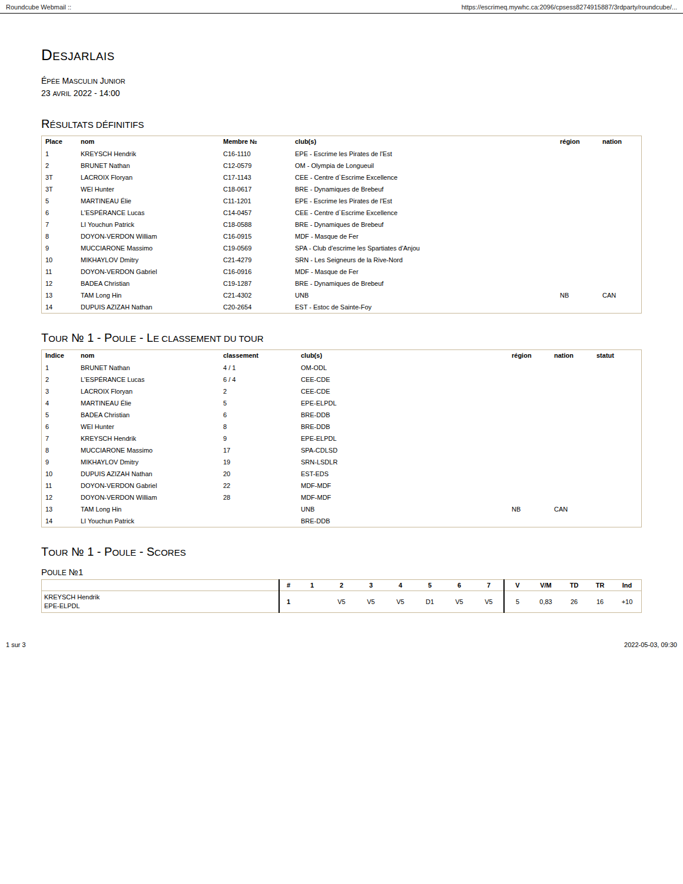Roundcube Webmail ::
https://escrimeq.mywhc.ca:2096/cpsess8274915887/3rdparty/roundcube/...
DESJARLAIS
ÉPÉE MASCULIN JUNIOR
23 AVRIL 2022 - 14:00
RÉSULTATS DÉFINITIFS
| Place | nom | Membre № | club(s) | région | nation |
| --- | --- | --- | --- | --- | --- |
| 1 | KREYSCH Hendrik | C16-1110 | EPE - Escrime les Pirates de l'Est | | |
| 2 | BRUNET Nathan | C12-0579 | OM - Olympia de Longueuil | | |
| 3T | LACROIX Floryan | C17-1143 | CEE - Centre d`Escrime Excellence | | |
| 3T | WEI Hunter | C18-0617 | BRE - Dynamiques de Brebeuf | | |
| 5 | MARTINEAU Élie | C11-1201 | EPE - Escrime les Pirates de l'Est | | |
| 6 | L'ESPÉRANCE Lucas | C14-0457 | CEE - Centre d`Escrime Excellence | | |
| 7 | LI Youchun Patrick | C18-0588 | BRE - Dynamiques de Brebeuf | | |
| 8 | DOYON-VERDON William | C16-0915 | MDF - Masque de Fer | | |
| 9 | MUCCIARONE Massimo | C19-0569 | SPA - Club d'escrime les Spartiates d'Anjou | | |
| 10 | MIKHAYLOV Dmitry | C21-4279 | SRN - Les Seigneurs de la Rive-Nord | | |
| 11 | DOYON-VERDON Gabriel | C16-0916 | MDF - Masque de Fer | | |
| 12 | BADEA Christian | C19-1287 | BRE - Dynamiques de Brebeuf | | |
| 13 | TAM Long Hin | C21-4302 | UNB | NB | CAN |
| 14 | DUPUIS AZIZAH Nathan | C20-2654 | EST - Estoc de Sainte-Foy | | |
TOUR № 1 - POULE - LE CLASSEMENT DU TOUR
| Indice | nom | classement | club(s) | région | nation | statut |
| --- | --- | --- | --- | --- | --- | --- |
| 1 | BRUNET Nathan | 4 / 1 | OM-ODL | | | |
| 2 | L'ESPÉRANCE Lucas | 6 / 4 | CEE-CDE | | | |
| 3 | LACROIX Floryan | 2 | CEE-CDE | | | |
| 4 | MARTINEAU Élie | 5 | EPE-ELPDL | | | |
| 5 | BADEA Christian | 6 | BRE-DDB | | | |
| 6 | WEI Hunter | 8 | BRE-DDB | | | |
| 7 | KREYSCH Hendrik | 9 | EPE-ELPDL | | | |
| 8 | MUCCIARONE Massimo | 17 | SPA-CDLSD | | | |
| 9 | MIKHAYLOV Dmitry | 19 | SRN-LSDLR | | | |
| 10 | DUPUIS AZIZAH Nathan | 20 | EST-EDS | | | |
| 11 | DOYON-VERDON Gabriel | 22 | MDF-MDF | | | |
| 12 | DOYON-VERDON William | 28 | MDF-MDF | | | |
| 13 | TAM Long Hin | | UNB | NB | CAN | |
| 14 | LI Youchun Patrick | | BRE-DDB | | | |
TOUR № 1 - POULE - SCORES
POULE №1
| | # | 1 | 2 | 3 | 4 | 5 | 6 | 7 | V | V/M | TD | TR | Ind |
| --- | --- | --- | --- | --- | --- | --- | --- | --- | --- | --- | --- | --- | --- |
| KREYSCH Hendrik EPE-ELPDL | 1 | | V5 | V5 | V5 | D1 | V5 | V5 | 5 | 0,83 | 26 | 16 | +10 |
1 sur 3
2022-05-03, 09:30